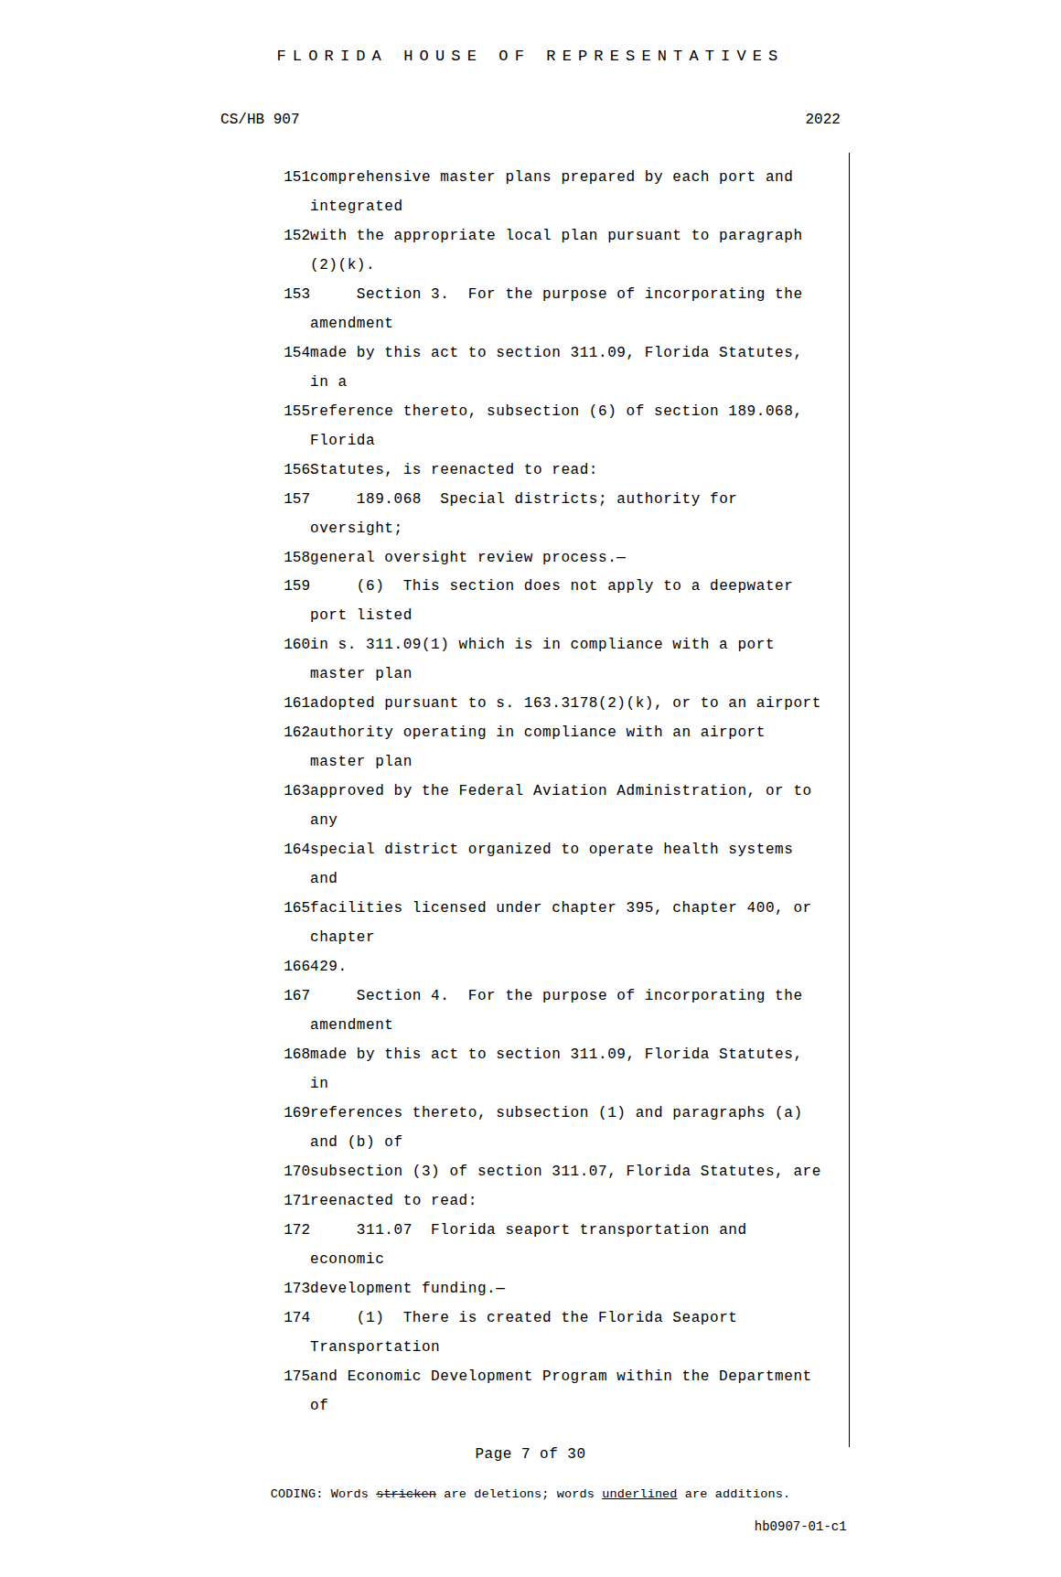FLORIDA HOUSE OF REPRESENTATIVES
CS/HB 907 2022
| 151 | comprehensive master plans prepared by each port and integrated |
| 152 | with the appropriate local plan pursuant to paragraph (2)(k). |
| 153 | Section 3. For the purpose of incorporating the amendment |
| 154 | made by this act to section 311.09, Florida Statutes, in a |
| 155 | reference thereto, subsection (6) of section 189.068, Florida |
| 156 | Statutes, is reenacted to read: |
| 157 | 189.068 Special districts; authority for oversight; |
| 158 | general oversight review process.— |
| 159 | (6) This section does not apply to a deepwater port listed |
| 160 | in s. 311.09(1) which is in compliance with a port master plan |
| 161 | adopted pursuant to s. 163.3178(2)(k), or to an airport |
| 162 | authority operating in compliance with an airport master plan |
| 163 | approved by the Federal Aviation Administration, or to any |
| 164 | special district organized to operate health systems and |
| 165 | facilities licensed under chapter 395, chapter 400, or chapter |
| 166 | 429. |
| 167 | Section 4. For the purpose of incorporating the amendment |
| 168 | made by this act to section 311.09, Florida Statutes, in |
| 169 | references thereto, subsection (1) and paragraphs (a) and (b) of |
| 170 | subsection (3) of section 311.07, Florida Statutes, are |
| 171 | reenacted to read: |
| 172 | 311.07 Florida seaport transportation and economic |
| 173 | development funding.— |
| 174 | (1) There is created the Florida Seaport Transportation |
| 175 | and Economic Development Program within the Department of |
Page 7 of 30
CODING: Words stricken are deletions; words underlined are additions.
hb0907-01-c1